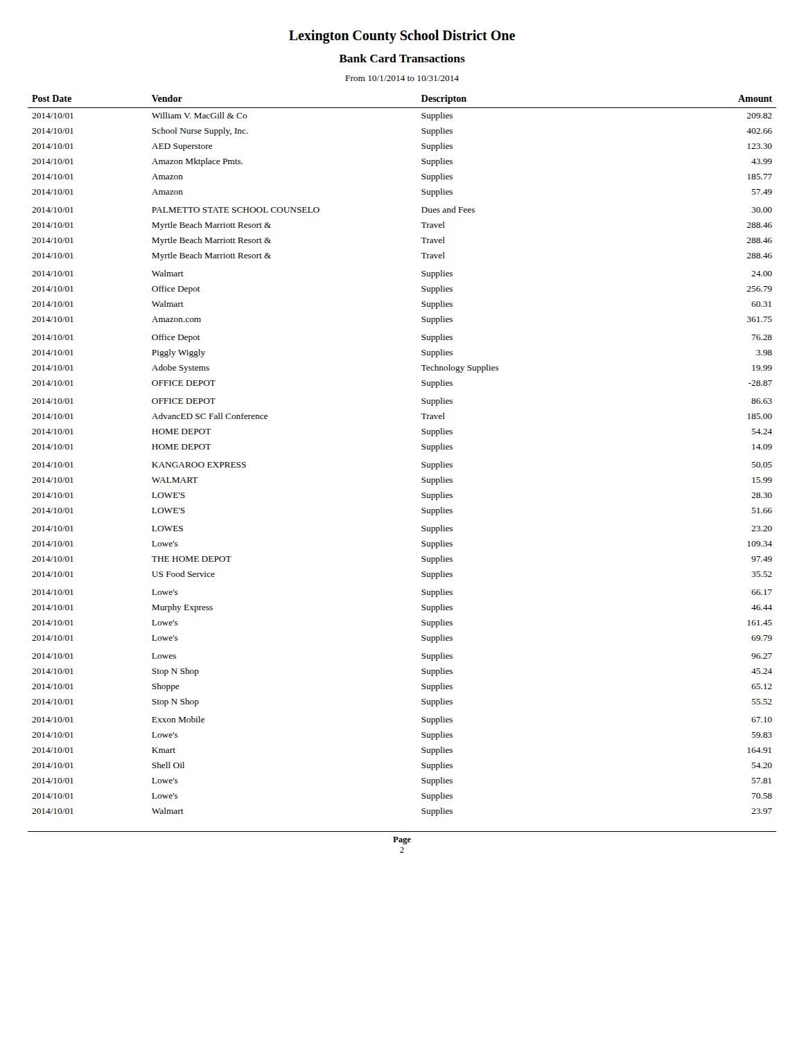Lexington County School District One
Bank Card Transactions
From 10/1/2014 to 10/31/2014
| Post Date | Vendor | Descripton | Amount |
| --- | --- | --- | --- |
| 2014/10/01 | William V. MacGill & Co | Supplies | 209.82 |
| 2014/10/01 | School Nurse Supply, Inc. | Supplies | 402.66 |
| 2014/10/01 | AED Superstore | Supplies | 123.30 |
| 2014/10/01 | Amazon Mktplace Pmts. | Supplies | 43.99 |
| 2014/10/01 | Amazon | Supplies | 185.77 |
| 2014/10/01 | Amazon | Supplies | 57.49 |
| 2014/10/01 | PALMETTO STATE SCHOOL COUNSELO | Dues and Fees | 30.00 |
| 2014/10/01 | Myrtle Beach Marriott Resort & | Travel | 288.46 |
| 2014/10/01 | Myrtle Beach Marriott Resort & | Travel | 288.46 |
| 2014/10/01 | Myrtle Beach Marriott Resort & | Travel | 288.46 |
| 2014/10/01 | Walmart | Supplies | 24.00 |
| 2014/10/01 | Office Depot | Supplies | 256.79 |
| 2014/10/01 | Walmart | Supplies | 60.31 |
| 2014/10/01 | Amazon.com | Supplies | 361.75 |
| 2014/10/01 | Office Depot | Supplies | 76.28 |
| 2014/10/01 | Piggly Wiggly | Supplies | 3.98 |
| 2014/10/01 | Adobe Systems | Technology Supplies | 19.99 |
| 2014/10/01 | OFFICE DEPOT | Supplies | -28.87 |
| 2014/10/01 | OFFICE DEPOT | Supplies | 86.63 |
| 2014/10/01 | AdvancED SC Fall Conference | Travel | 185.00 |
| 2014/10/01 | HOME DEPOT | Supplies | 54.24 |
| 2014/10/01 | HOME DEPOT | Supplies | 14.09 |
| 2014/10/01 | KANGAROO EXPRESS | Supplies | 50.05 |
| 2014/10/01 | WALMART | Supplies | 15.99 |
| 2014/10/01 | LOWE'S | Supplies | 28.30 |
| 2014/10/01 | LOWE'S | Supplies | 51.66 |
| 2014/10/01 | LOWES | Supplies | 23.20 |
| 2014/10/01 | Lowe's | Supplies | 109.34 |
| 2014/10/01 | THE HOME DEPOT | Supplies | 97.49 |
| 2014/10/01 | US Food Service | Supplies | 35.52 |
| 2014/10/01 | Lowe's | Supplies | 66.17 |
| 2014/10/01 | Murphy Express | Supplies | 46.44 |
| 2014/10/01 | Lowe's | Supplies | 161.45 |
| 2014/10/01 | Lowe's | Supplies | 69.79 |
| 2014/10/01 | Lowes | Supplies | 96.27 |
| 2014/10/01 | Stop N Shop | Supplies | 45.24 |
| 2014/10/01 | Shoppe | Supplies | 65.12 |
| 2014/10/01 | Stop N Shop | Supplies | 55.52 |
| 2014/10/01 | Exxon Mobile | Supplies | 67.10 |
| 2014/10/01 | Lowe's | Supplies | 59.83 |
| 2014/10/01 | Kmart | Supplies | 164.91 |
| 2014/10/01 | Shell Oil | Supplies | 54.20 |
| 2014/10/01 | Lowe's | Supplies | 57.81 |
| 2014/10/01 | Lowe's | Supplies | 70.58 |
| 2014/10/01 | Walmart | Supplies | 23.97 |
Page 2